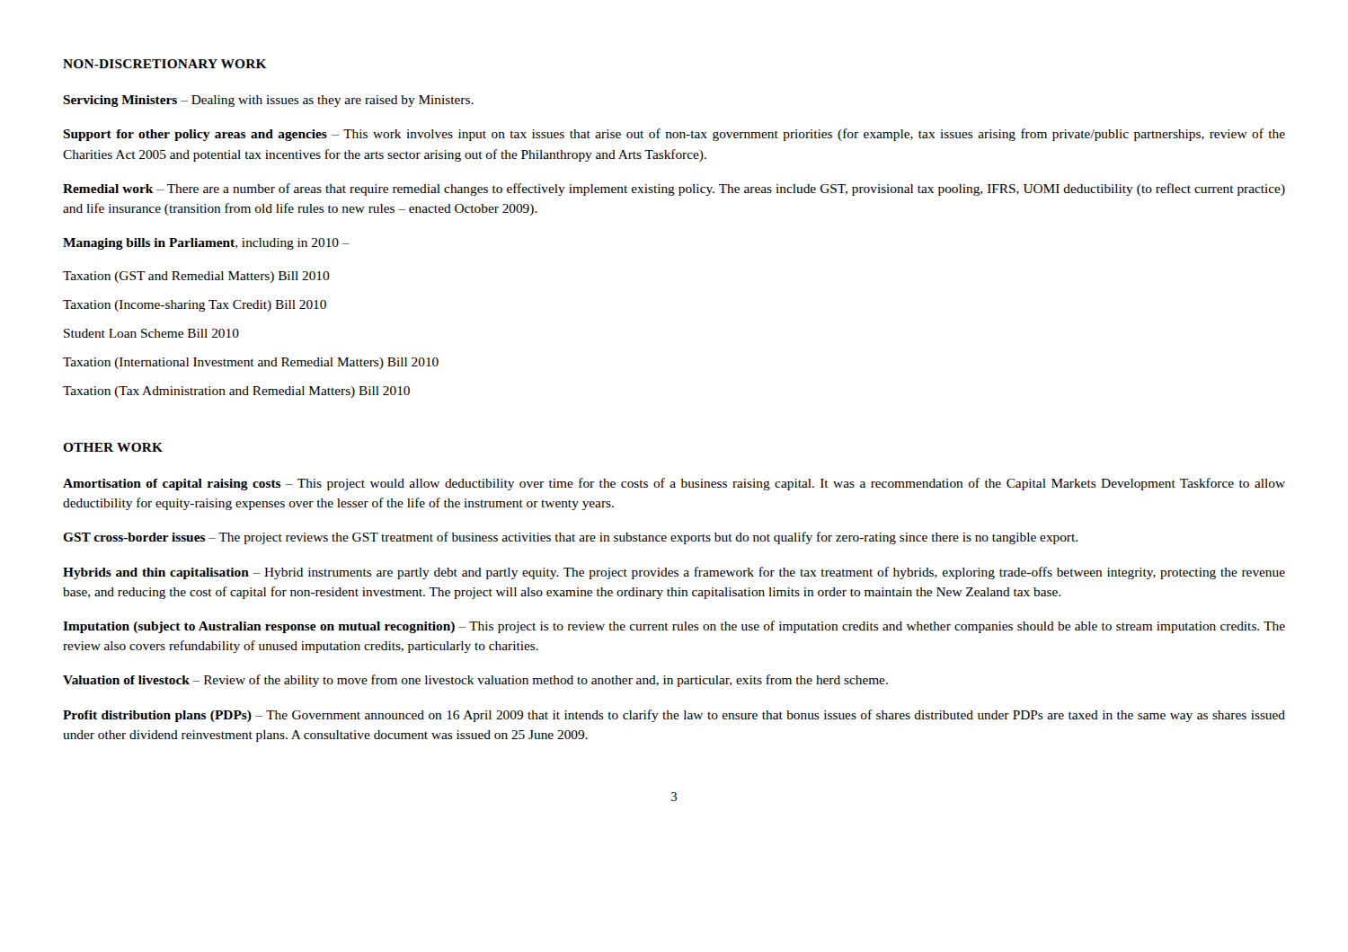Non-discretionary work
Servicing Ministers – Dealing with issues as they are raised by Ministers.
Support for other policy areas and agencies – This work involves input on tax issues that arise out of non-tax government priorities (for example, tax issues arising from private/public partnerships, review of the Charities Act 2005 and potential tax incentives for the arts sector arising out of the Philanthropy and Arts Taskforce).
Remedial work – There are a number of areas that require remedial changes to effectively implement existing policy. The areas include GST, provisional tax pooling, IFRS, UOMI deductibility (to reflect current practice) and life insurance (transition from old life rules to new rules – enacted October 2009).
Managing bills in Parliament, including in 2010 –
Taxation (GST and Remedial Matters) Bill 2010
Taxation (Income-sharing Tax Credit) Bill 2010
Student Loan Scheme Bill 2010
Taxation (International Investment and Remedial Matters) Bill 2010
Taxation (Tax Administration and Remedial Matters) Bill 2010
Other work
Amortisation of capital raising costs – This project would allow deductibility over time for the costs of a business raising capital. It was a recommendation of the Capital Markets Development Taskforce to allow deductibility for equity-raising expenses over the lesser of the life of the instrument or twenty years.
GST cross-border issues – The project reviews the GST treatment of business activities that are in substance exports but do not qualify for zero-rating since there is no tangible export.
Hybrids and thin capitalisation – Hybrid instruments are partly debt and partly equity. The project provides a framework for the tax treatment of hybrids, exploring trade-offs between integrity, protecting the revenue base, and reducing the cost of capital for non-resident investment. The project will also examine the ordinary thin capitalisation limits in order to maintain the New Zealand tax base.
Imputation (subject to Australian response on mutual recognition) – This project is to review the current rules on the use of imputation credits and whether companies should be able to stream imputation credits. The review also covers refundability of unused imputation credits, particularly to charities.
Valuation of livestock – Review of the ability to move from one livestock valuation method to another and, in particular, exits from the herd scheme.
Profit distribution plans (PDPs) – The Government announced on 16 April 2009 that it intends to clarify the law to ensure that bonus issues of shares distributed under PDPs are taxed in the same way as shares issued under other dividend reinvestment plans. A consultative document was issued on 25 June 2009.
3